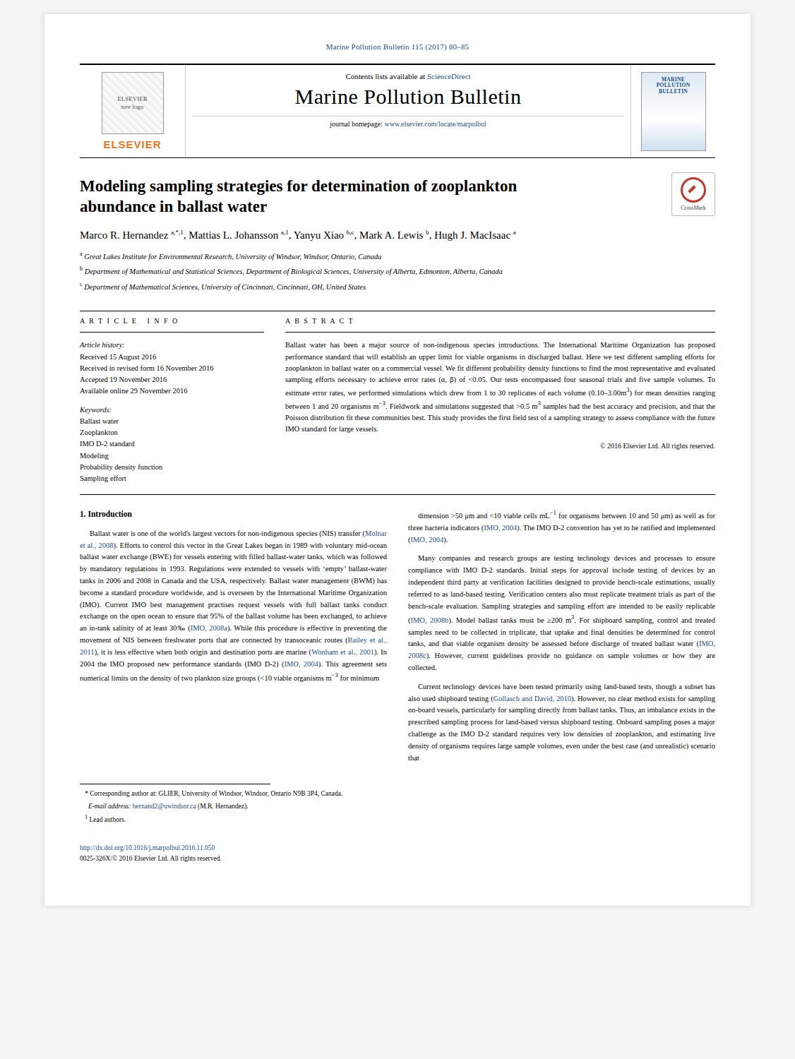Marine Pollution Bulletin 115 (2017) 80–85
ELSEVIER
tree logo
ELSEVIER
Contents lists available at ScienceDirect
Marine Pollution Bulletin
journal homepage: www.elsevier.com/locate/marpolbul
MARINE
POLLUTION
BULLETIN
CrossMark
Modeling sampling strategies for determination of zooplankton abundance in ballast water
Marco R. Hernandez a,*,1, Mattias L. Johansson a,1, Yanyu Xiao b,c, Mark A. Lewis b, Hugh J. MacIsaac a
a Great Lakes Institute for Environmental Research, University of Windsor, Windsor, Ontario, Canada
b Department of Mathematical and Statistical Sciences, Department of Biological Sciences, University of Alberta, Edmonton, Alberta, Canada
c Department of Mathematical Sciences, University of Cincinnati, Cincinnati, OH, United States
A R T I C L E I N F O
Article history:
Received 15 August 2016
Received in revised form 16 November 2016
Accepted 19 November 2016
Available online 29 November 2016
Keywords:
Ballast water
Zooplankton
IMO D-2 standard
Modeling
Probability density function
Sampling effort
A B S T R A C T
Ballast water has been a major source of non-indigenous species introductions. The International Maritime Organization has proposed performance standard that will establish an upper limit for viable organisms in discharged ballast. Here we test different sampling efforts for zooplankton in ballast water on a commercial vessel. We fit different probability density functions to find the most representative and evaluated sampling efforts necessary to achieve error rates (α, β) of <0.05. Our tests encompassed four seasonal trials and five sample volumes. To estimate error rates, we performed simulations which drew from 1 to 30 replicates of each volume (0.10–3.00m3) for mean densities ranging between 1 and 20 organisms m−3. Fieldwork and simulations suggested that >0.5 m3 samples had the best accuracy and precision, and that the Poisson distribution fit these communities best. This study provides the first field test of a sampling strategy to assess compliance with the future IMO standard for large vessels.
© 2016 Elsevier Ltd. All rights reserved.
1. Introduction
Ballast water is one of the world's largest vectors for non-indigenous species (NIS) transfer (Molnar et al., 2008). Efforts to control this vector in the Great Lakes began in 1989 with voluntary mid-ocean ballast water exchange (BWE) for vessels entering with filled ballast-water tanks, which was followed by mandatory regulations in 1993. Regulations were extended to vessels with ‘empty’ ballast-water tanks in 2006 and 2008 in Canada and the USA, respectively. Ballast water management (BWM) has become a standard procedure worldwide, and is overseen by the International Maritime Organization (IMO). Current IMO best management practises request vessels with full ballast tanks conduct exchange on the open ocean to ensure that 95% of the ballast volume has been exchanged, to achieve an in-tank salinity of at least 30‰ (IMO, 2008a). While this procedure is effective in preventing the movement of NIS between freshwater ports that are connected by transoceanic routes (Bailey et al., 2011), it is less effective when both origin and destination ports are marine (Wonham et al., 2001). In 2004 the IMO proposed new performance standards (IMO D-2) (IMO, 2004). This agreement sets numerical limits on the density of two plankton size groups (<10 viable organisms m−3 for minimum
dimension >50 μm and <10 viable cells mL−1 for organisms between 10 and 50 μm) as well as for three bacteria indicators (IMO, 2004). The IMO D-2 convention has yet to be ratified and implemented (IMO, 2004).
Many companies and research groups are testing technology devices and processes to ensure compliance with IMO D-2 standards. Initial steps for approval include testing of devices by an independent third party at verification facilities designed to provide bench-scale estimations, usually referred to as land-based testing. Verification centers also must replicate treatment trials as part of the bench-scale evaluation. Sampling strategies and sampling effort are intended to be easily replicable (IMO, 2008b). Model ballast tanks must be ≥200 m3. For shipboard sampling, control and treated samples need to be collected in triplicate, that uptake and final densities be determined for control tanks, and that viable organism density be assessed before discharge of treated ballast water (IMO, 2008c). However, current guidelines provide no guidance on sample volumes or how they are collected.
Current technology devices have been tested primarily using land-based tests, though a subset has also used shipboard testing (Gollasch and David, 2010). However, no clear method exists for sampling on-board vessels, particularly for sampling directly from ballast tanks. Thus, an imbalance exists in the prescribed sampling process for land-based versus shipboard testing. Onboard sampling poses a major challenge as the IMO D-2 standard requires very low densities of zooplankton, and estimating live density of organisms requires large sample volumes, even under the best case (and unrealistic) scenario that
* Corresponding author at: GLIER, University of Windsor, Windsor, Ontario N9B 3P4, Canada.
E-mail address: hernand2@uwindsor.ca (M.R. Hernandez).
1 Lead authors.
http://dx.doi.org/10.1016/j.marpolbul.2016.11.050
0025-326X/© 2016 Elsevier Ltd. All rights reserved.